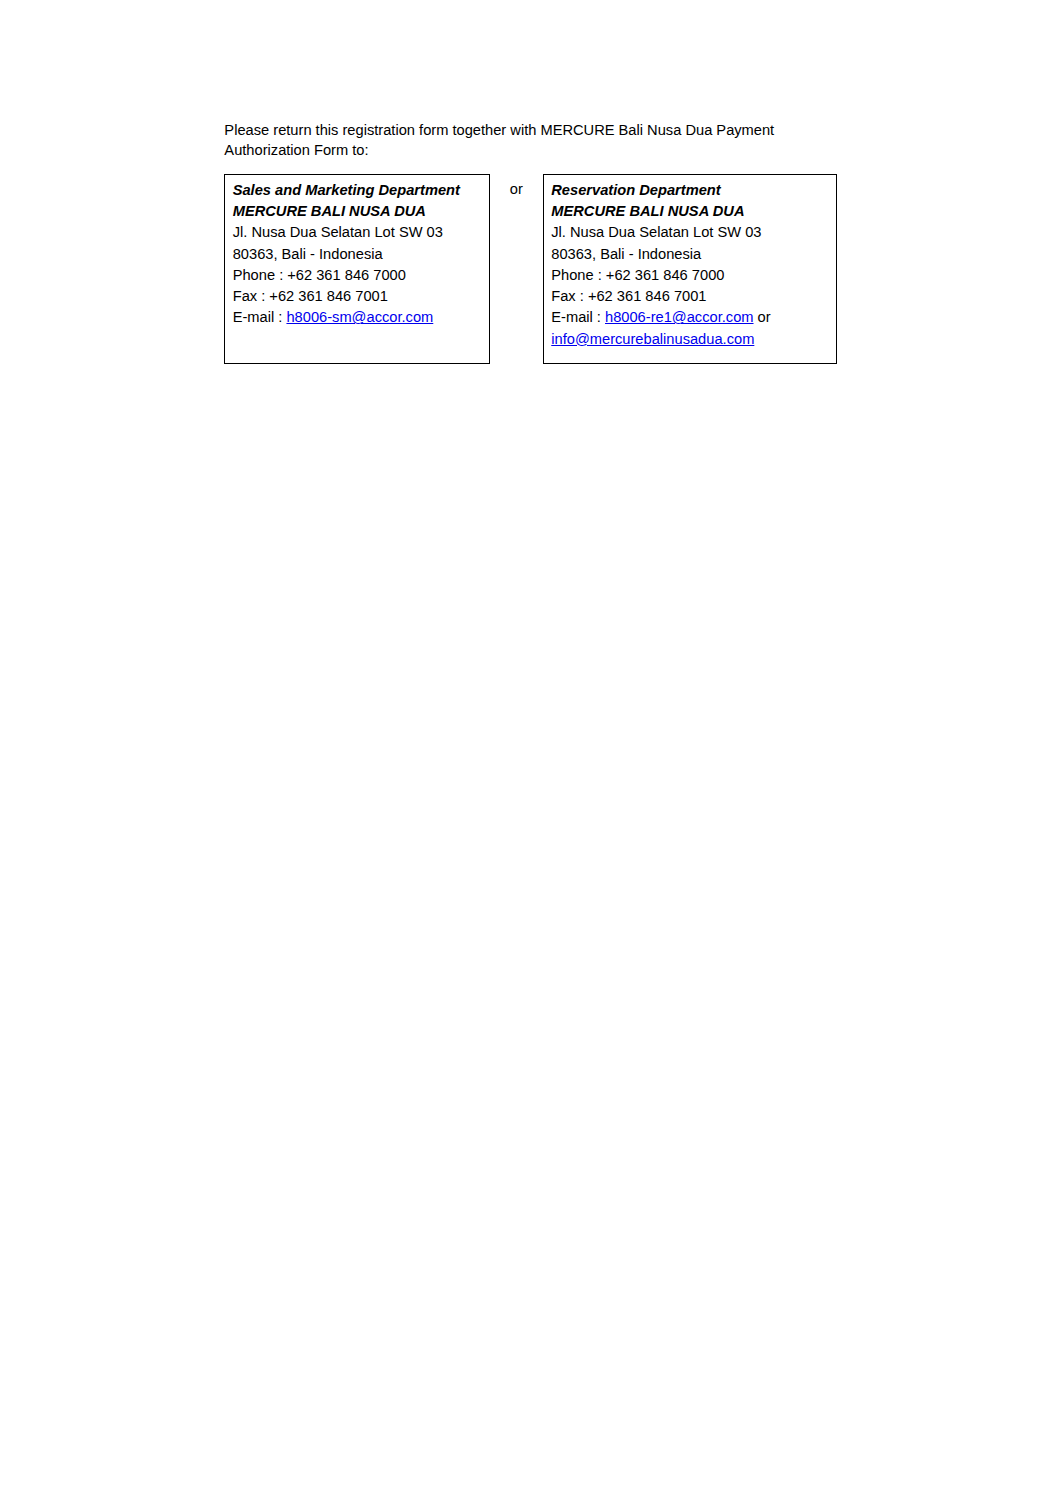Please return this registration form together with MERCURE Bali Nusa Dua Payment Authorization Form to:
| Sales and Marketing Department MERCURE BALI NUSA DUA Jl. Nusa Dua Selatan Lot SW 03 80363, Bali - Indonesia Phone : +62 361 846 7000 Fax : +62 361 846 7001 E-mail : h8006-sm@accor.com | or | Reservation Department MERCURE BALI NUSA DUA Jl. Nusa Dua Selatan Lot SW 03 80363, Bali - Indonesia Phone : +62 361 846 7000 Fax : +62 361 846 7001 E-mail : h8006-re1@accor.com or info@mercurebalinusadua.com |